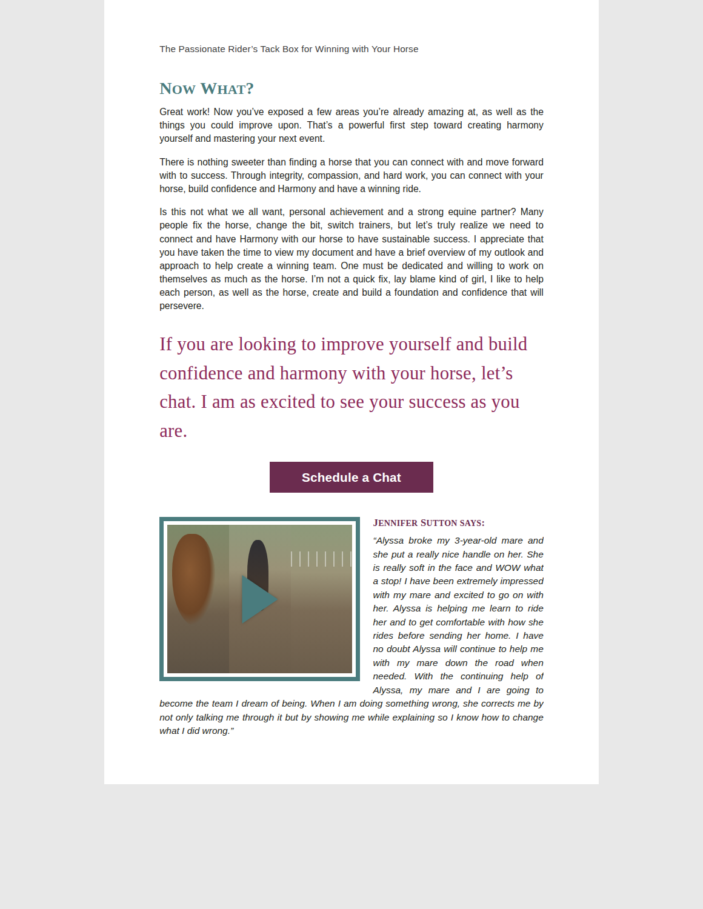The Passionate Rider’s Tack Box for Winning with Your Horse
NOW WHAT?
Great work! Now you’ve exposed a few areas you’re already amazing at, as well as the things you could improve upon. That’s a powerful first step toward creating harmony yourself and mastering your next event.
There is nothing sweeter than finding a horse that you can connect with and move forward with to success. Through integrity, compassion, and hard work, you can connect with your horse, build confidence and Harmony and have a winning ride.
Is this not what we all want, personal achievement and a strong equine partner? Many people fix the horse, change the bit, switch trainers, but let’s truly realize we need to connect and have Harmony with our horse to have sustainable success. I appreciate that you have taken the time to view my document and have a brief overview of my outlook and approach to help create a winning team. One must be dedicated and willing to work on themselves as much as the horse. I’m not a quick fix, lay blame kind of girl, I like to help each person, as well as the horse, create and build a foundation and confidence that will persevere.
If you are looking to improve yourself and build confidence and harmony with your horse, let’s chat. I am as excited to see your success as you are.
Schedule a Chat
JENNIFER SUTTON SAYS:
“Alyssa broke my 3-year-old mare and she put a really nice handle on her. She is really soft in the face and WOW what a stop! I have been extremely impressed with my mare and excited to go on with her. Alyssa is helping me learn to ride her and to get comfortable with how she rides before sending her home. I have no doubt Alyssa will continue to help me with my mare down the road when needed. With the continuing help of Alyssa, my mare and I are going to become the team I dream of being. When I am doing something wrong, she corrects me by not only talking me through it but by showing me while explaining so I know how to change what I did wrong.”